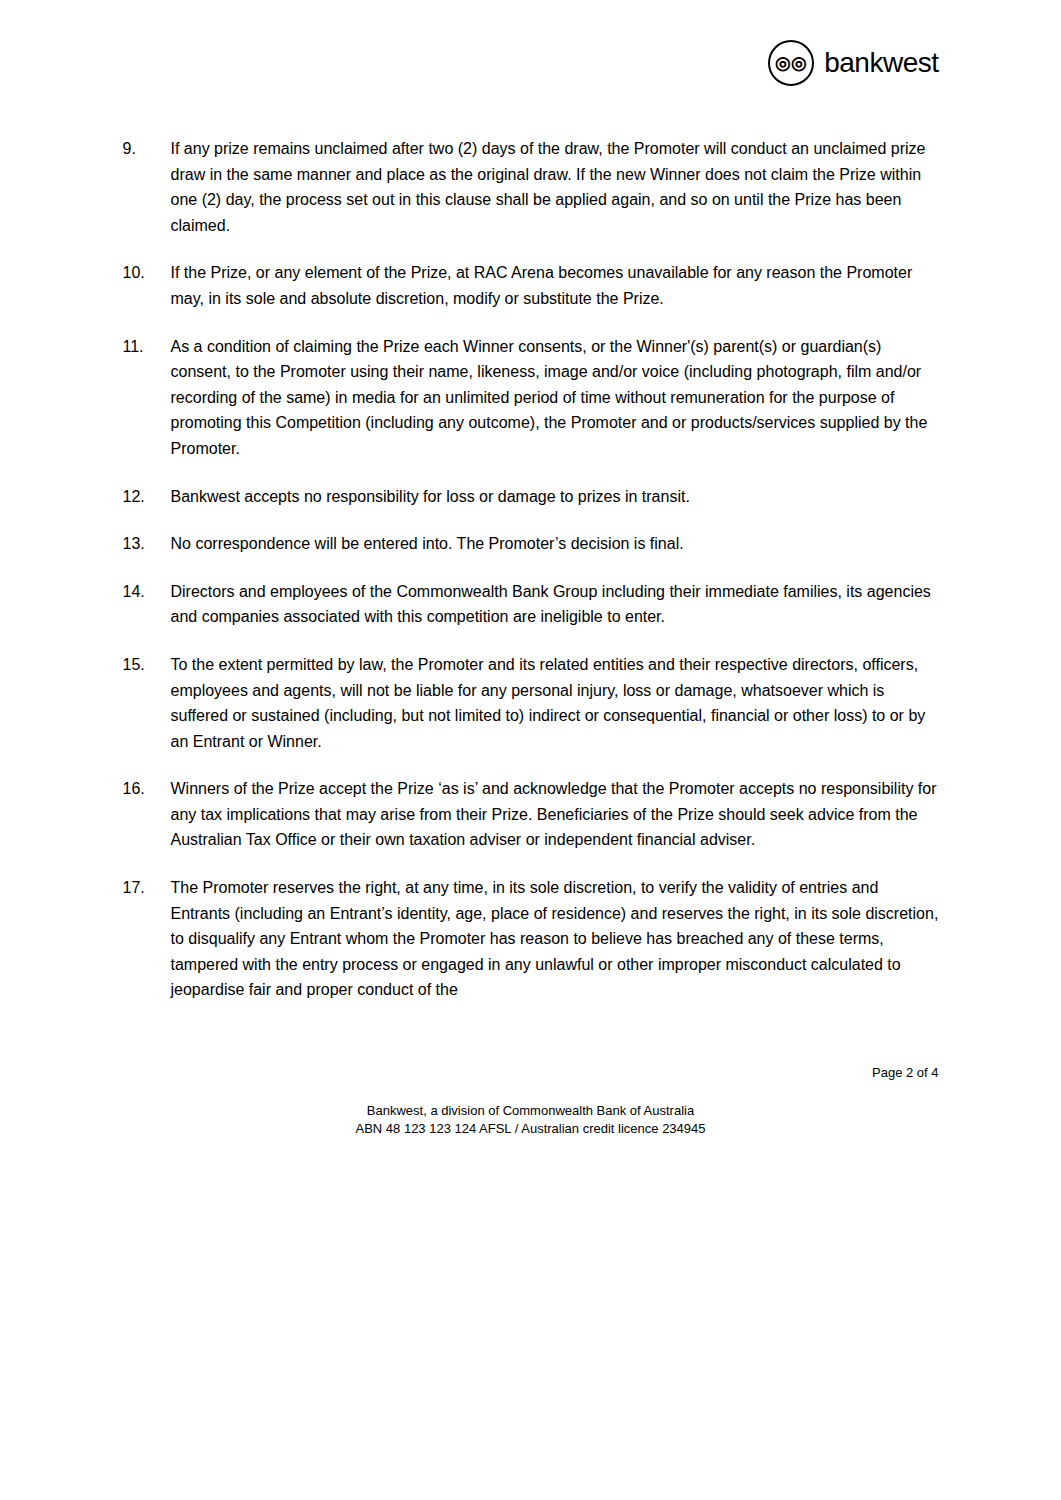◎◎
bankwest
9. If any prize remains unclaimed after two (2) days of the draw, the Promoter will conduct an unclaimed prize draw in the same manner and place as the original draw. If the new Winner does not claim the Prize within one (2) day, the process set out in this clause shall be applied again, and so on until the Prize has been claimed.
10. If the Prize, or any element of the Prize, at RAC Arena becomes unavailable for any reason the Promoter may, in its sole and absolute discretion, modify or substitute the Prize.
11. As a condition of claiming the Prize each Winner consents, or the Winner'(s) parent(s) or guardian(s) consent, to the Promoter using their name, likeness, image and/or voice (including photograph, film and/or recording of the same) in media for an unlimited period of time without remuneration for the purpose of promoting this Competition (including any outcome), the Promoter and or products/services supplied by the Promoter.
12. Bankwest accepts no responsibility for loss or damage to prizes in transit.
13. No correspondence will be entered into. The Promoter’s decision is final.
14. Directors and employees of the Commonwealth Bank Group including their immediate families, its agencies and companies associated with this competition are ineligible to enter.
15. To the extent permitted by law, the Promoter and its related entities and their respective directors, officers, employees and agents, will not be liable for any personal injury, loss or damage, whatsoever which is suffered or sustained (including, but not limited to) indirect or consequential, financial or other loss) to or by an Entrant or Winner.
16. Winners of the Prize accept the Prize ‘as is’ and acknowledge that the Promoter accepts no responsibility for any tax implications that may arise from their Prize. Beneficiaries of the Prize should seek advice from the Australian Tax Office or their own taxation adviser or independent financial adviser.
17. The Promoter reserves the right, at any time, in its sole discretion, to verify the validity of entries and Entrants (including an Entrant’s identity, age, place of residence) and reserves the right, in its sole discretion, to disqualify any Entrant whom the Promoter has reason to believe has breached any of these terms, tampered with the entry process or engaged in any unlawful or other improper misconduct calculated to jeopardise fair and proper conduct of the
Page 2 of 4
Bankwest, a division of Commonwealth Bank of Australia
ABN 48 123 123 124 AFSL / Australian credit licence 234945